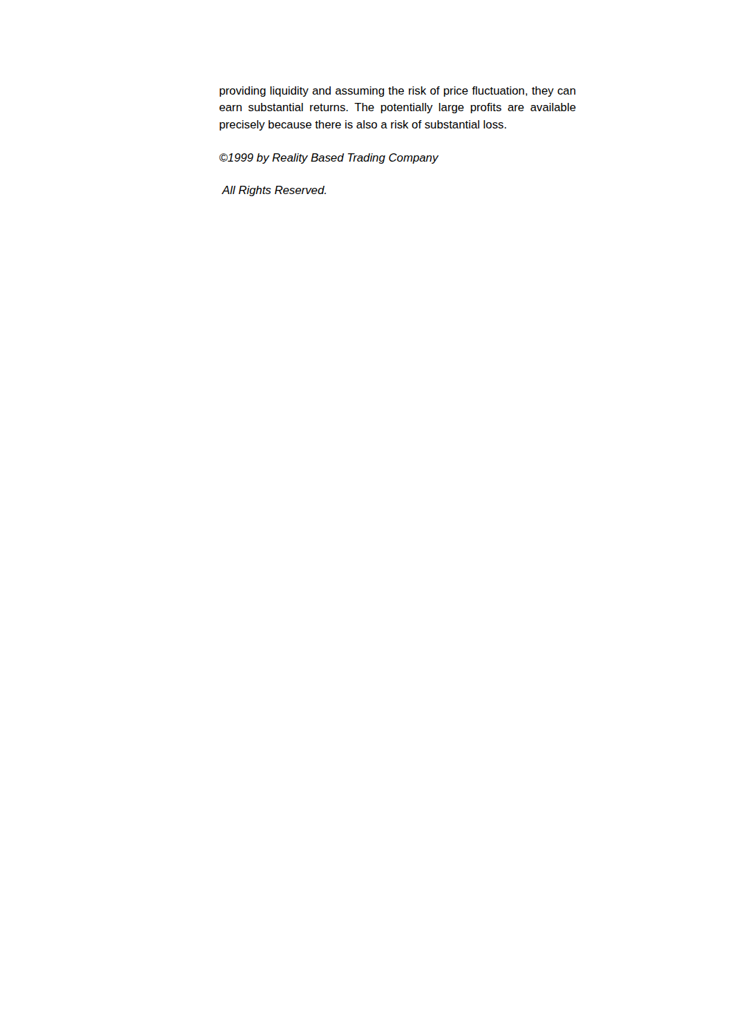providing liquidity and assuming the risk of price fluctuation, they can earn substantial returns. The potentially large profits are available precisely because there is also a risk of substantial loss.
©1999 by Reality Based Trading Company
All Rights Reserved.